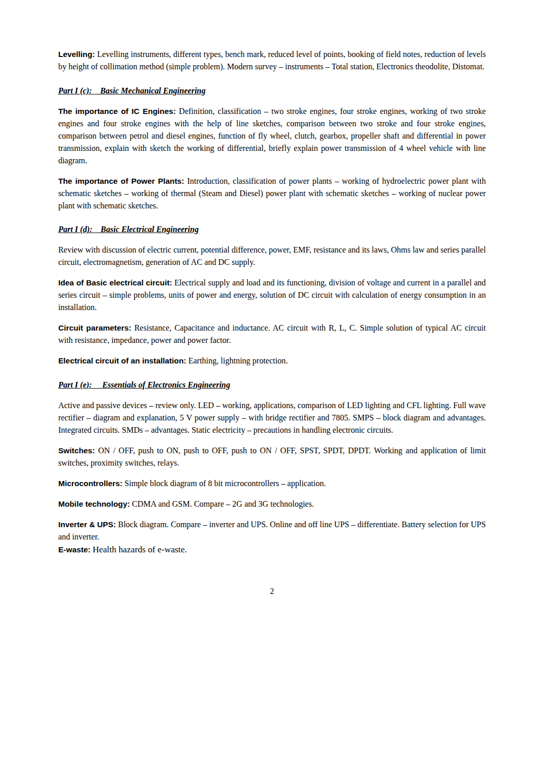Levelling: Levelling instruments, different types, bench mark, reduced level of points, booking of field notes, reduction of levels by height of collimation method (simple problem). Modern survey – instruments – Total station, Electronics theodolite, Distomat.
Part I (c): Basic Mechanical Engineering
The importance of IC Engines: Definition, classification – two stroke engines, four stroke engines, working of two stroke engines and four stroke engines with the help of line sketches, comparison between two stroke and four stroke engines, comparison between petrol and diesel engines, function of fly wheel, clutch, gearbox, propeller shaft and differential in power transmission, explain with sketch the working of differential, briefly explain power transmission of 4 wheel vehicle with line diagram.
The importance of Power Plants: Introduction, classification of power plants – working of hydroelectric power plant with schematic sketches – working of thermal (Steam and Diesel) power plant with schematic sketches – working of nuclear power plant with schematic sketches.
Part I (d): Basic Electrical Engineering
Review with discussion of electric current, potential difference, power, EMF, resistance and its laws, Ohms law and series parallel circuit, electromagnetism, generation of AC and DC supply.
Idea of Basic electrical circuit: Electrical supply and load and its functioning, division of voltage and current in a parallel and series circuit – simple problems, units of power and energy, solution of DC circuit with calculation of energy consumption in an installation.
Circuit parameters: Resistance, Capacitance and inductance. AC circuit with R, L, C. Simple solution of typical AC circuit with resistance, impedance, power and power factor.
Electrical circuit of an installation: Earthing, lightning protection.
Part I (e): Essentials of Electronics Engineering
Active and passive devices – review only. LED – working, applications, comparison of LED lighting and CFL lighting. Full wave rectifier – diagram and explanation, 5 V power supply – with bridge rectifier and 7805. SMPS – block diagram and advantages. Integrated circuits. SMDs – advantages. Static electricity – precautions in handling electronic circuits.
Switches: ON / OFF, push to ON, push to OFF, push to ON / OFF, SPST, SPDT, DPDT. Working and application of limit switches, proximity switches, relays.
Microcontrollers: Simple block diagram of 8 bit microcontrollers – application.
Mobile technology: CDMA and GSM. Compare – 2G and 3G technologies.
Inverter & UPS: Block diagram. Compare – inverter and UPS. Online and off line UPS – differentiate. Battery selection for UPS and inverter.
E-waste: Health hazards of e-waste.
2